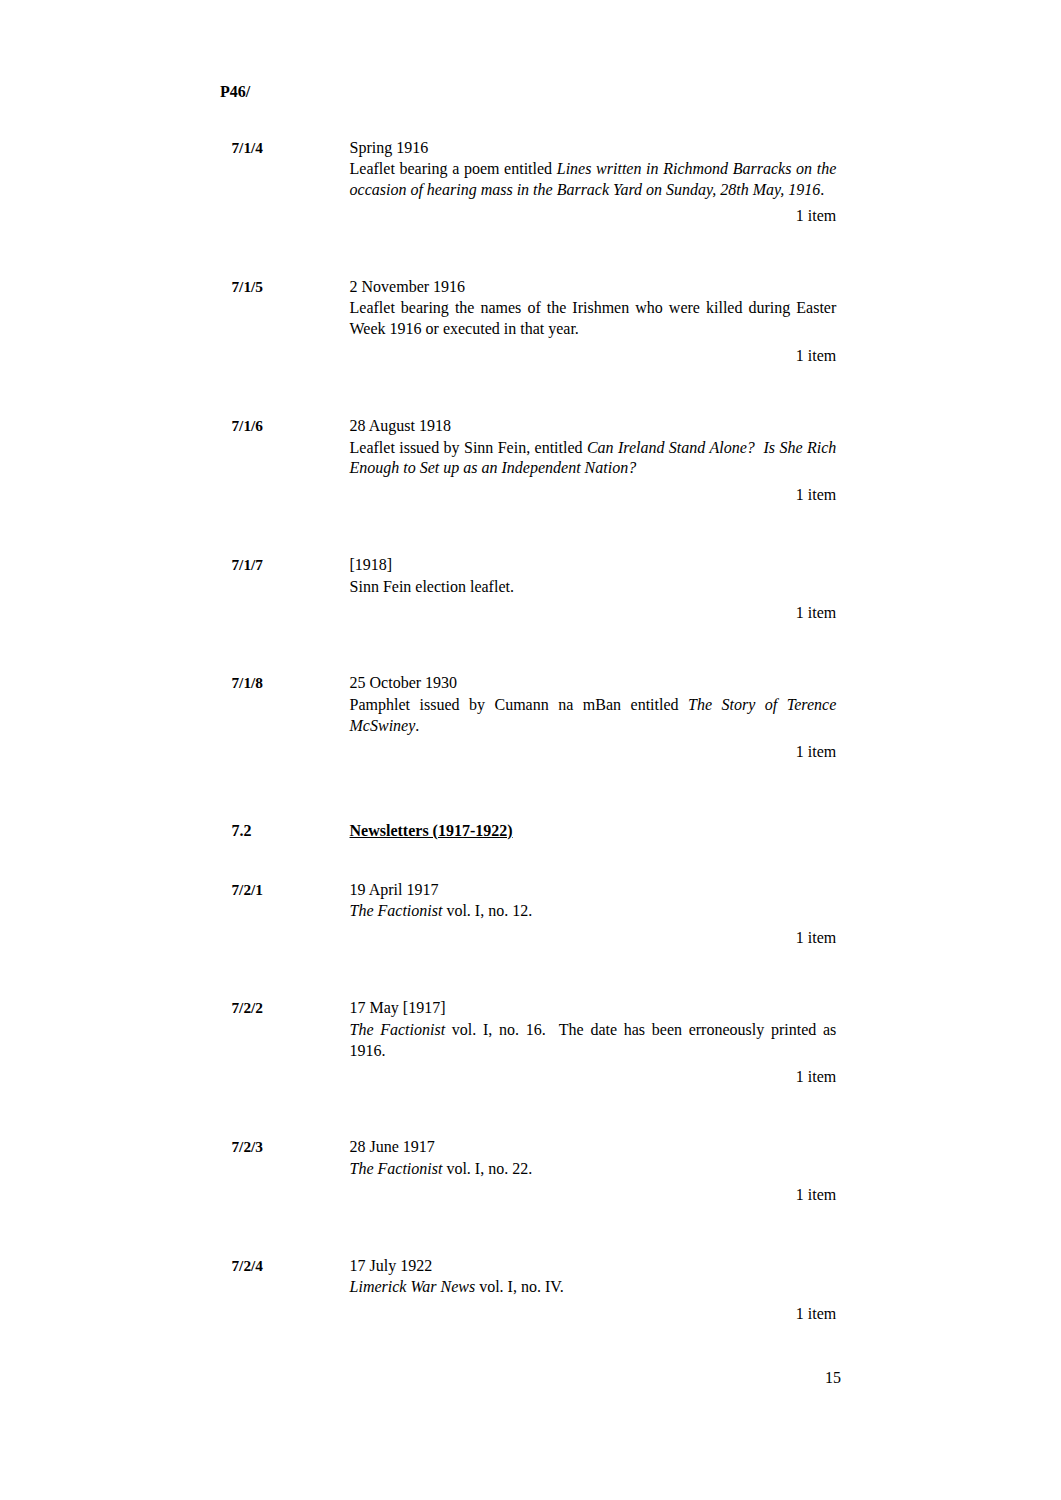P46/
7/1/4
Spring 1916
Leaflet bearing a poem entitled Lines written in Richmond Barracks on the occasion of hearing mass in the Barrack Yard on Sunday, 28th May, 1916.
1 item
7/1/5
2 November 1916
Leaflet bearing the names of the Irishmen who were killed during Easter Week 1916 or executed in that year.
1 item
7/1/6
28 August 1918
Leaflet issued by Sinn Fein, entitled Can Ireland Stand Alone? Is She Rich Enough to Set up as an Independent Nation?
1 item
7/1/7
[1918]
Sinn Fein election leaflet.
1 item
7/1/8
25 October 1930
Pamphlet issued by Cumann na mBan entitled The Story of Terence McSwiney.
1 item
7.2
Newsletters (1917-1922)
7/2/1
19 April 1917
The Factionist vol. I, no. 12.
1 item
7/2/2
17 May [1917]
The Factionist vol. I, no. 16. The date has been erroneously printed as 1916.
1 item
7/2/3
28 June 1917
The Factionist vol. I, no. 22.
1 item
7/2/4
17 July 1922
Limerick War News vol. I, no. IV.
1 item
15